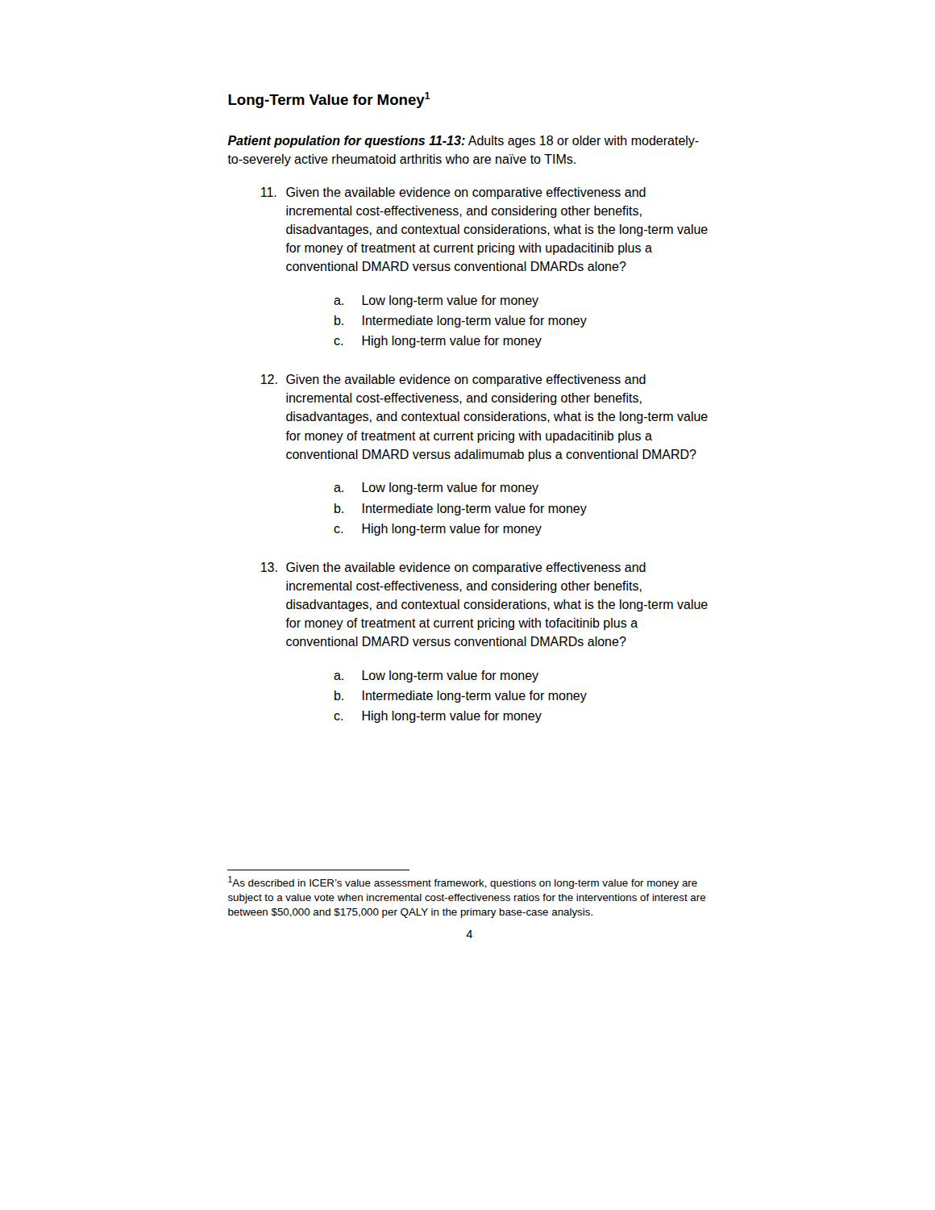Long-Term Value for Money1
Patient population for questions 11-13: Adults ages 18 or older with moderately-to-severely active rheumatoid arthritis who are naïve to TIMs.
Given the available evidence on comparative effectiveness and incremental cost-effectiveness, and considering other benefits, disadvantages, and contextual considerations, what is the long-term value for money of treatment at current pricing with upadacitinib plus a conventional DMARD versus conventional DMARDs alone?
Low long-term value for money
Intermediate long-term value for money
High long-term value for money
Given the available evidence on comparative effectiveness and incremental cost-effectiveness, and considering other benefits, disadvantages, and contextual considerations, what is the long-term value for money of treatment at current pricing with upadacitinib plus a conventional DMARD versus adalimumab plus a conventional DMARD?
Low long-term value for money
Intermediate long-term value for money
High long-term value for money
Given the available evidence on comparative effectiveness and incremental cost-effectiveness, and considering other benefits, disadvantages, and contextual considerations, what is the long-term value for money of treatment at current pricing with tofacitinib plus a conventional DMARD versus conventional DMARDs alone?
Low long-term value for money
Intermediate long-term value for money
High long-term value for money
1As described in ICER’s value assessment framework, questions on long-term value for money are subject to a value vote when incremental cost-effectiveness ratios for the interventions of interest are between $50,000 and $175,000 per QALY in the primary base-case analysis.
4